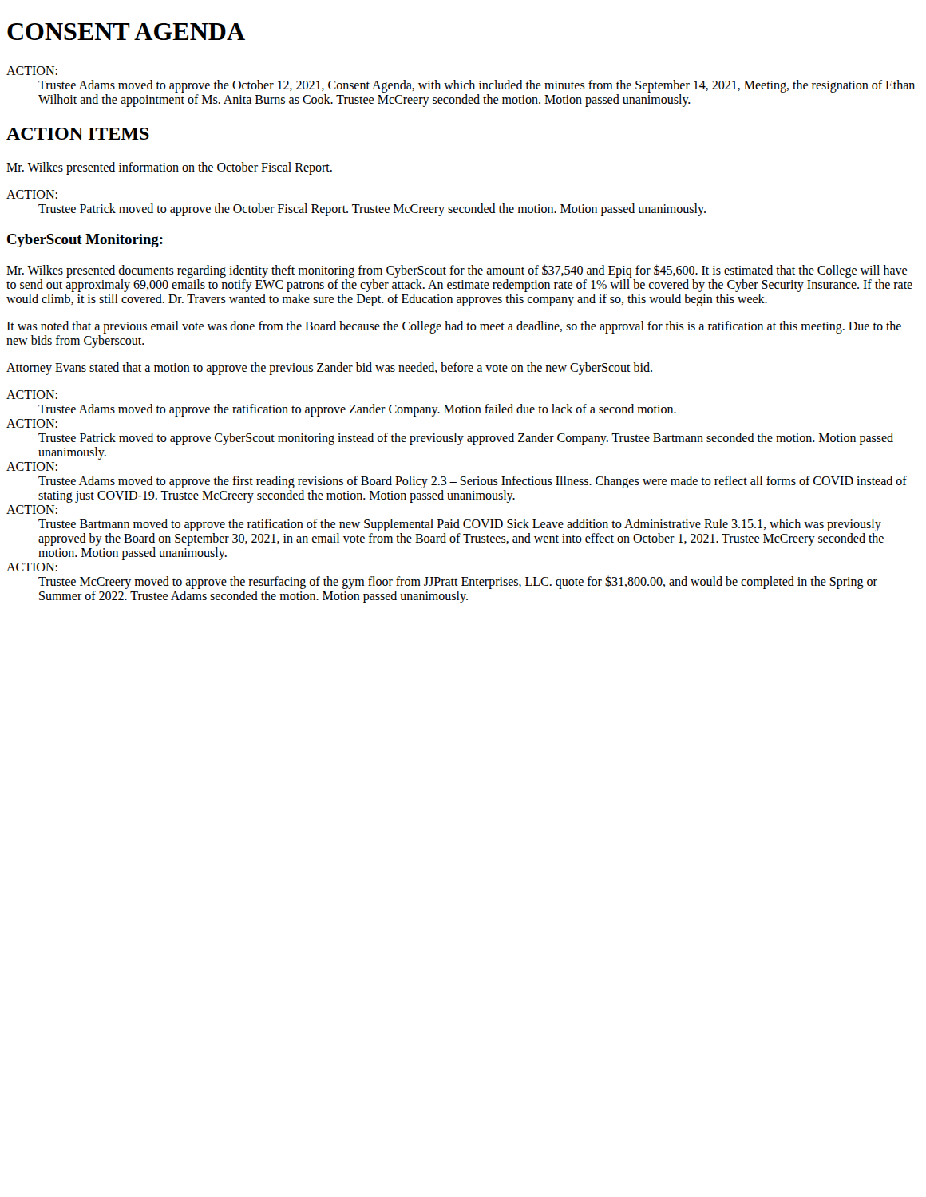CONSENT AGENDA
ACTION:
Trustee Adams moved to approve the October 12, 2021, Consent Agenda, with which included the minutes from the September 14, 2021, Meeting, the resignation of Ethan Wilhoit and the appointment of Ms. Anita Burns as Cook. Trustee McCreery seconded the motion. Motion passed unanimously.
ACTION ITEMS
Mr. Wilkes presented information on the October Fiscal Report.
ACTION:
Trustee Patrick moved to approve the October Fiscal Report. Trustee McCreery seconded the motion. Motion passed unanimously.
CyberScout Monitoring:
Mr. Wilkes presented documents regarding identity theft monitoring from CyberScout for the amount of $37,540 and Epiq for $45,600. It is estimated that the College will have to send out approximaly 69,000 emails to notify EWC patrons of the cyber attack. An estimate redemption rate of 1% will be covered by the Cyber Security Insurance. If the rate would climb, it is still covered. Dr. Travers wanted to make sure the Dept. of Education approves this company and if so, this would begin this week.
It was noted that a previous email vote was done from the Board because the College had to meet a deadline, so the approval for this is a ratification at this meeting. Due to the new bids from Cyberscout.
Attorney Evans stated that a motion to approve the previous Zander bid was needed, before a vote on the new CyberScout bid.
ACTION:
Trustee Adams moved to approve the ratification to approve Zander Company. Motion failed due to lack of a second motion.
ACTION:
Trustee Patrick moved to approve CyberScout monitoring instead of the previously approved Zander Company. Trustee Bartmann seconded the motion. Motion passed unanimously.
ACTION:
Trustee Adams moved to approve the first reading revisions of Board Policy 2.3 – Serious Infectious Illness. Changes were made to reflect all forms of COVID instead of stating just COVID-19. Trustee McCreery seconded the motion. Motion passed unanimously.
ACTION:
Trustee Bartmann moved to approve the ratification of the new Supplemental Paid COVID Sick Leave addition to Administrative Rule 3.15.1, which was previously approved by the Board on September 30, 2021, in an email vote from the Board of Trustees, and went into effect on October 1, 2021. Trustee McCreery seconded the motion. Motion passed unanimously.
ACTION:
Trustee McCreery moved to approve the resurfacing of the gym floor from JJPratt Enterprises, LLC. quote for $31,800.00, and would be completed in the Spring or Summer of 2022. Trustee Adams seconded the motion. Motion passed unanimously.